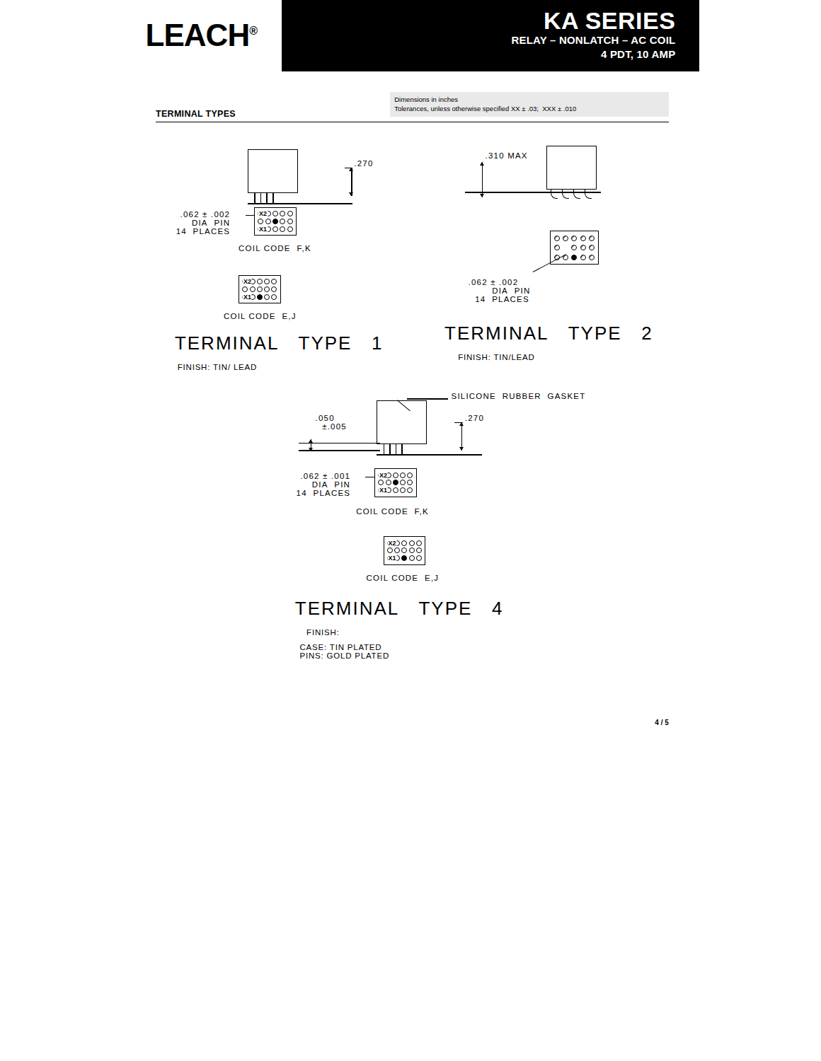LEACH®
KA SERIES
RELAY – NONLATCH – AC COIL
4 PDT, 10 AMP
Dimensions in inches
Tolerances, unless otherwise specified XX ± .03; XXX ± .010
TERMINAL TYPES
.270
X2
X1
.062 ± .002
DIA PIN
14 PLACES
COIL CODE F,K
X2
X1
COIL CODE E,J
TERMINAL TYPE 1
FINISH: TIN/ LEAD
.310 MAX
.062 ± .002
DIA PIN
14 PLACES
TERMINAL TYPE 2
FINISH: TIN/LEAD
.050
±.005
.270
SILICONE RUBBER GASKET
X2
X1
.062 ± .001
DIA PIN
14 PLACES
COIL CODE F,K
X2
X1
COIL CODE E,J
TERMINAL TYPE 4
FINISH:
CASE: TIN PLATED
PINS: GOLD PLATED
4 / 5